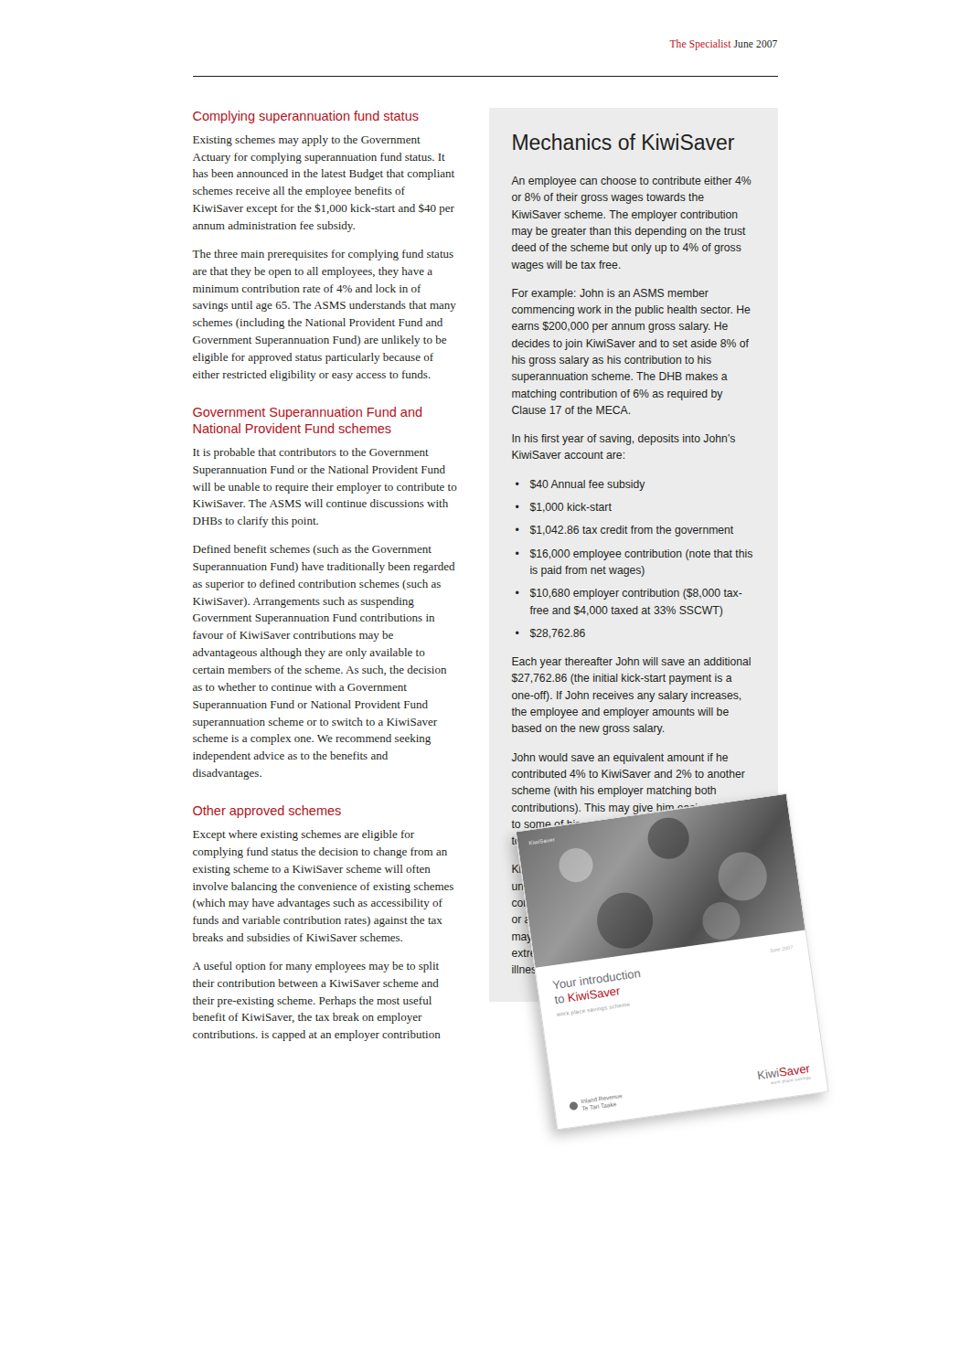The Specialist June 2007
Complying superannuation fund status
Existing schemes may apply to the Government Actuary for complying superannuation fund status. It has been announced in the latest Budget that compliant schemes receive all the employee benefits of KiwiSaver except for the $1,000 kick-start and $40 per annum administration fee subsidy.
The three main prerequisites for complying fund status are that they be open to all employees, they have a minimum contribution rate of 4% and lock in of savings until age 65. The ASMS understands that many schemes (including the National Provident Fund and Government Superannuation Fund) are unlikely to be eligible for approved status particularly because of either restricted eligibility or easy access to funds.
Government Superannuation Fund and National Provident Fund schemes
It is probable that contributors to the Government Superannuation Fund or the National Provident Fund will be unable to require their employer to contribute to KiwiSaver. The ASMS will continue discussions with DHBs to clarify this point.
Defined benefit schemes (such as the Government Superannuation Fund) have traditionally been regarded as superior to defined contribution schemes (such as KiwiSaver). Arrangements such as suspending Government Superannuation Fund contributions in favour of KiwiSaver contributions may be advantageous although they are only available to certain members of the scheme. As such, the decision as to whether to continue with a Government Superannuation Fund or National Provident Fund superannuation scheme or to switch to a KiwiSaver scheme is a complex one. We recommend seeking independent advice as to the benefits and disadvantages.
Other approved schemes
Except where existing schemes are eligible for complying fund status the decision to change from an existing scheme to a KiwiSaver scheme will often involve balancing the convenience of existing schemes (which may have advantages such as accessibility of funds and variable contribution rates) against the tax breaks and subsidies of KiwiSaver schemes.
A useful option for many employees may be to split their contribution between a KiwiSaver scheme and their pre-existing scheme. Perhaps the most useful benefit of KiwiSaver, the tax break on employer contributions. is capped at an employer contribution
Mechanics of KiwiSaver
An employee can choose to contribute either 4% or 8% of their gross wages towards the KiwiSaver scheme. The employer contribution may be greater than this depending on the trust deed of the scheme but only up to 4% of gross wages will be tax free.
For example: John is an ASMS member commencing work in the public health sector. He earns $200,000 per annum gross salary. He decides to join KiwiSaver and to set aside 8% of his gross salary as his contribution to his superannuation scheme. The DHB makes a matching contribution of 6% as required by Clause 17 of the MECA.
In his first year of saving, deposits into John’s KiwiSaver account are:
$40 Annual fee subsidy
$1,000 kick-start
$1,042.86 tax credit from the government
$16,000 employee contribution (note that this is paid from net wages)
$10,680 employer contribution ($8,000 tax-free and $4,000 taxed at 33% SSCWT)
$28,762.86
Each year thereafter John will save an additional $27,762.86 (the initial kick-start payment is a one-off). If John receives any salary increases, the employee and employer amounts will be based on the new gross salary.
John would save an equivalent amount if he contributed 4% to KiwiSaver and 2% to another scheme (with his employer matching both contributions). This may give him easier access to some of his contribution although he will have to pay two sets of administration fees.
KiwiSaver contributions are locked in until the latter of five years of contributing or reaching age 65. Part or all of the KiwiSaver contributions may be accessible in cases of extreme financial hardship, serious illness or permanent emigration.
KiwiSaver
June 2007
Your introduction
to KiwiSaver
work place savings scheme
Inland Revenue
Te Tari Taake
KiwiSaver
work place savings